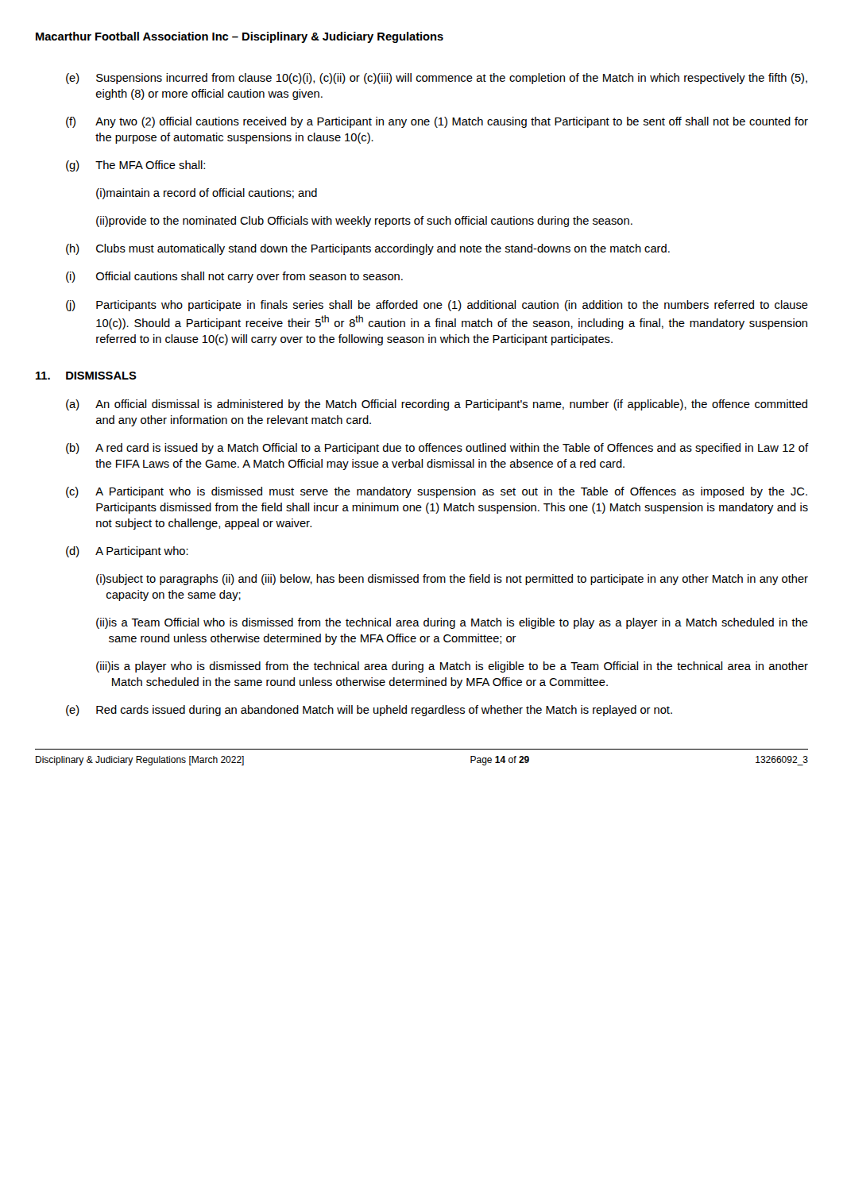Macarthur Football Association Inc – Disciplinary & Judiciary Regulations
(e)
Suspensions incurred from clause 10(c)(i), (c)(ii) or (c)(iii) will commence at the completion of the Match in which respectively the fifth (5), eighth (8) or more official caution was given.
(f)
Any two (2) official cautions received by a Participant in any one (1) Match causing that Participant to be sent off shall not be counted for the purpose of automatic suspensions in clause 10(c).
(g)
The MFA Office shall:
(i)
maintain a record of official cautions; and
(ii)
provide to the nominated Club Officials with weekly reports of such official cautions during the season.
(h)
Clubs must automatically stand down the Participants accordingly and note the stand-downs on the match card.
(i)
Official cautions shall not carry over from season to season.
(j)
Participants who participate in finals series shall be afforded one (1) additional caution (in addition to the numbers referred to clause 10(c)). Should a Participant receive their 5th or 8th caution in a final match of the season, including a final, the mandatory suspension referred to in clause 10(c) will carry over to the following season in which the Participant participates.
11. DISMISSALS
(a)
An official dismissal is administered by the Match Official recording a Participant's name, number (if applicable), the offence committed and any other information on the relevant match card.
(b)
A red card is issued by a Match Official to a Participant due to offences outlined within the Table of Offences and as specified in Law 12 of the FIFA Laws of the Game. A Match Official may issue a verbal dismissal in the absence of a red card.
(c)
A Participant who is dismissed must serve the mandatory suspension as set out in the Table of Offences as imposed by the JC. Participants dismissed from the field shall incur a minimum one (1) Match suspension. This one (1) Match suspension is mandatory and is not subject to challenge, appeal or waiver.
(d)
A Participant who:
(i)
subject to paragraphs (ii) and (iii) below, has been dismissed from the field is not permitted to participate in any other Match in any other capacity on the same day;
(ii)
is a Team Official who is dismissed from the technical area during a Match is eligible to play as a player in a Match scheduled in the same round unless otherwise determined by the MFA Office or a Committee; or
(iii)
is a player who is dismissed from the technical area during a Match is eligible to be a Team Official in the technical area in another Match scheduled in the same round unless otherwise determined by MFA Office or a Committee.
(e)
Red cards issued during an abandoned Match will be upheld regardless of whether the Match is replayed or not.
Disciplinary & Judiciary Regulations [March 2022]
Page 14 of 29
13266092_3